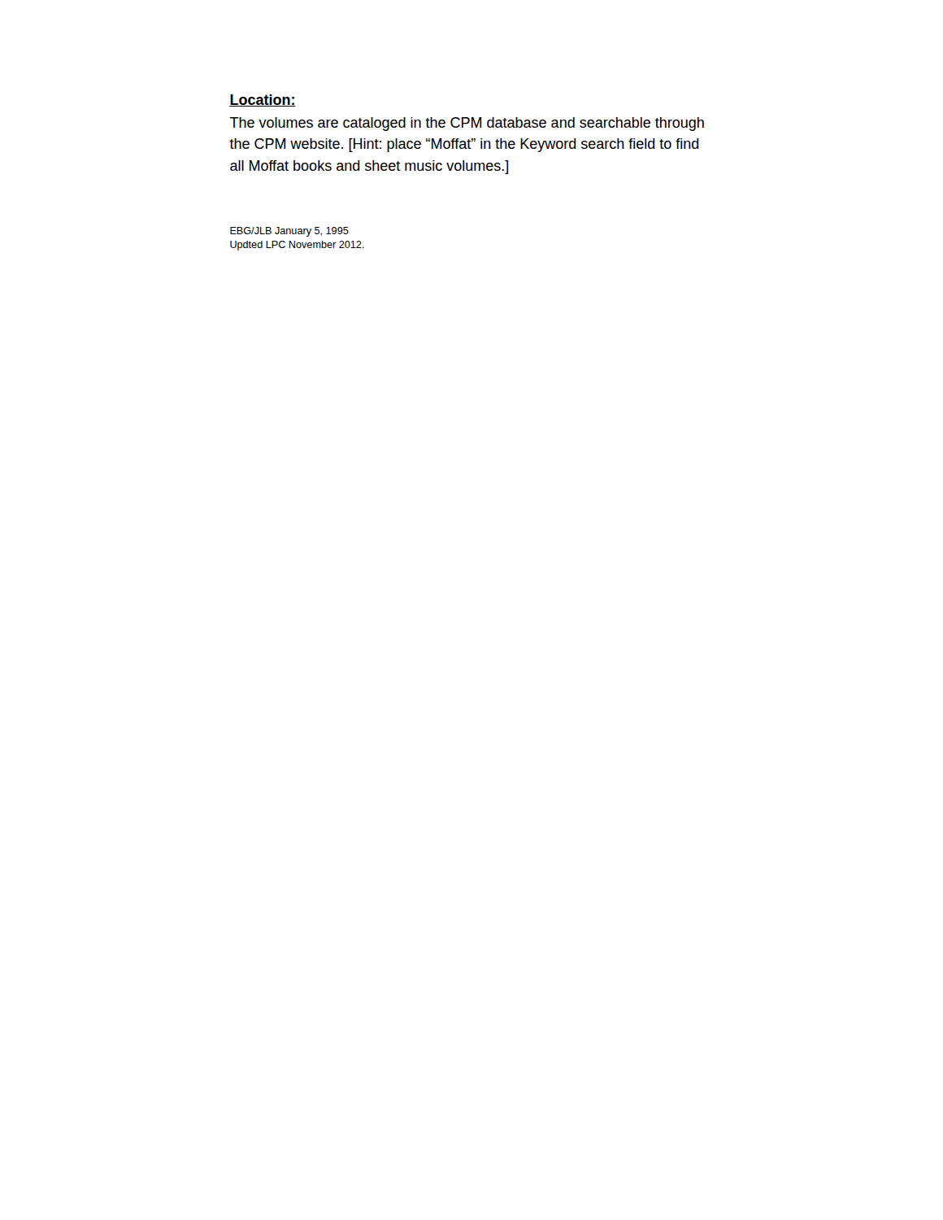Location:
The volumes are cataloged in the CPM database and searchable through the CPM website. [Hint: place “Moffat” in the Keyword search field to find all Moffat books and sheet music volumes.]
EBG/JLB January 5, 1995
Updted LPC November 2012.